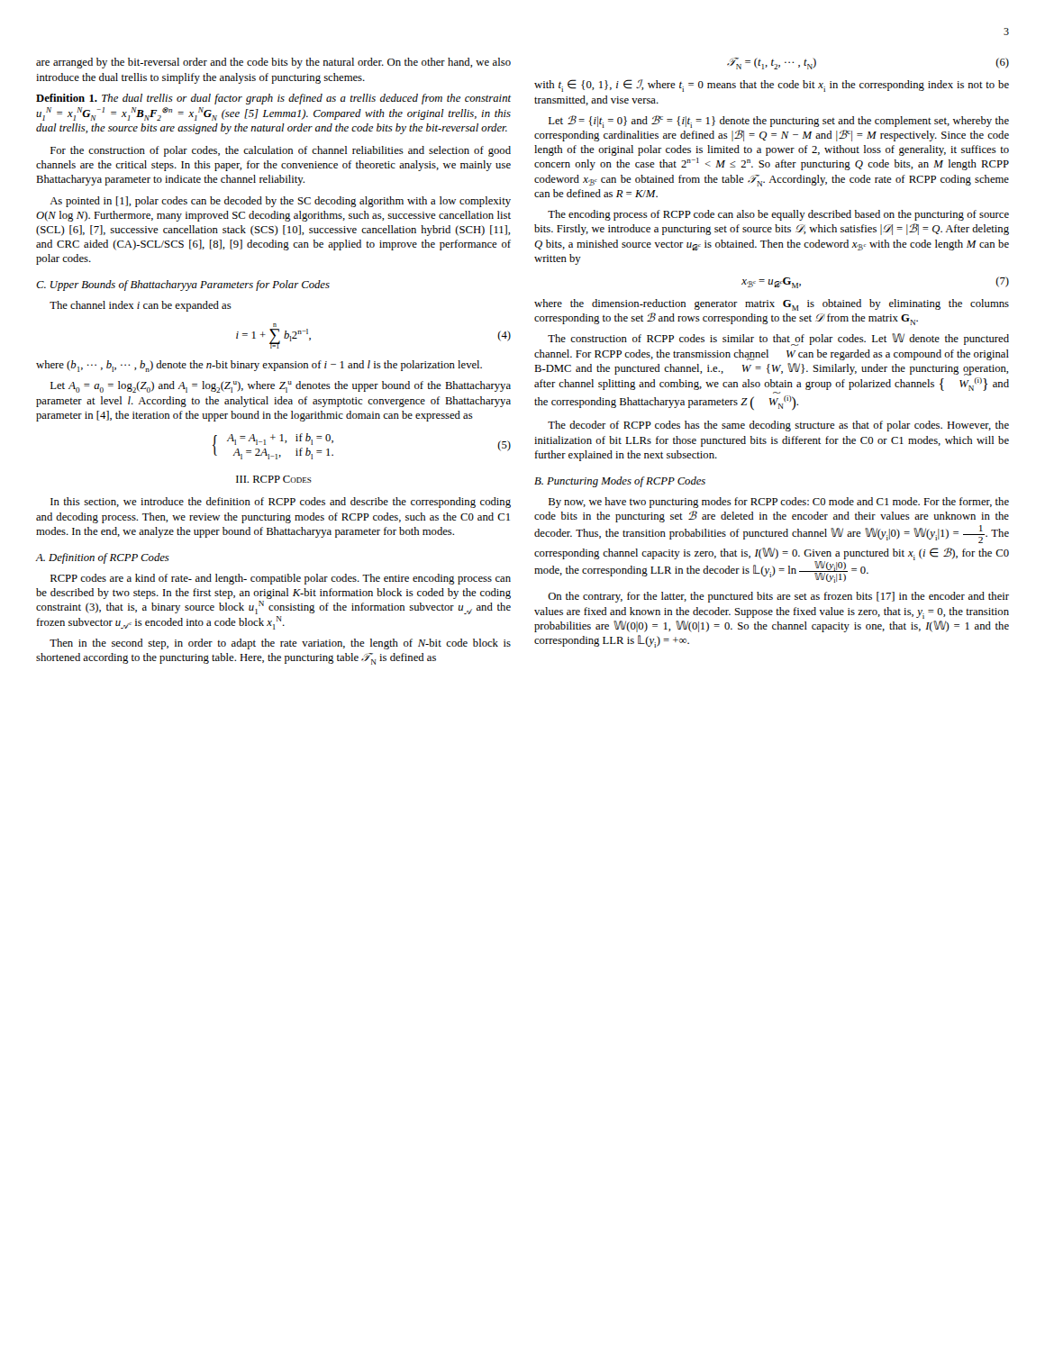3
are arranged by the bit-reversal order and the code bits by the natural order. On the other hand, we also introduce the dual trellis to simplify the analysis of puncturing schemes.
Definition 1. The dual trellis or dual factor graph is defined as a trellis deduced from the constraint u1N = x1NGN−1 = x1NBNF2⊗n = x1NGN (see [5] Lemma1). Compared with the original trellis, in this dual trellis, the source bits are assigned by the natural order and the code bits by the bit-reversal order.
For the construction of polar codes, the calculation of channel reliabilities and selection of good channels are the critical steps. In this paper, for the convenience of theoretic analysis, we mainly use Bhattacharyya parameter to indicate the channel reliability.
As pointed in [1], polar codes can be decoded by the SC decoding algorithm with a low complexity O(N log N). Furthermore, many improved SC decoding algorithms, such as, successive cancellation list (SCL) [6], [7], successive cancellation stack (SCS) [10], successive cancellation hybrid (SCH) [11], and CRC aided (CA)-SCL/SCS [6], [8], [9] decoding can be applied to improve the performance of polar codes.
C. Upper Bounds of Bhattacharyya Parameters for Polar Codes
The channel index i can be expanded as
i = 1 + n ∑ l=1 bl2n−l, (4)
where (b1, ··· , bl, ··· , bn) denote the n-bit binary expansion of i − 1 and l is the polarization level.
Let A0 = a0 = log2(Z0) and Al = log2(Zlu), where Zlu denotes the upper bound of the Bhattacharyya parameter at level l. According to the analytical idea of asymptotic convergence of Bhattacharyya parameter in [4], the iteration of the upper bound in the logarithmic domain can be expressed as
{
| A l = A l−1 + 1, | if b l = 0, |
| A l = 2 A l−1 , | if b l = 1. |
(5)
III. RCPP Codes
In this section, we introduce the definition of RCPP codes and describe the corresponding coding and decoding process. Then, we review the puncturing modes of RCPP codes, such as the C0 and C1 modes. In the end, we analyze the upper bound of Bhattacharyya parameter for both modes.
A. Definition of RCPP Codes
RCPP codes are a kind of rate- and length- compatible polar codes. The entire encoding process can be described by two steps. In the first step, an original K-bit information block is coded by the coding constraint (3), that is, a binary source block u1N consisting of the information subvector u𝒜 and the frozen subvector u𝒜c is encoded into a code block x1N.
Then in the second step, in order to adapt the rate variation, the length of N-bit code block is shortened according to the puncturing table. Here, the puncturing table 𝒯N is defined as
𝒯N = (t1, t2, ··· , tN) (6)
with ti ∈ {0, 1}, i ∈ ℐ, where ti = 0 means that the code bit xi in the corresponding index is not to be transmitted, and vise versa.
Let ℬ = {i|ti = 0} and ℬc = {i|ti = 1} denote the puncturing set and the complement set, whereby the corresponding cardinalities are defined as |ℬ| = Q = N − M and |ℬc| = M respectively. Since the code length of the original polar codes is limited to a power of 2, without loss of generality, it suffices to concern only on the case that 2n−1 < M ≤ 2n. So after puncturing Q code bits, an M length RCPP codeword xℬc can be obtained from the table 𝒯N. Accordingly, the code rate of RCPP coding scheme can be defined as R = K/M.
The encoding process of RCPP code can also be equally described based on the puncturing of source bits. Firstly, we introduce a puncturing set of source bits 𝒟, which satisfies |𝒟| = |ℬ| = Q. After deleting Q bits, a minished source vector u𝒟c is obtained. Then the codeword xℬc with the code length M can be written by
xℬc = u𝒟cGM, (7)
where the dimension-reduction generator matrix GM is obtained by eliminating the columns corresponding to the set ℬ and rows corresponding to the set 𝒟 from the matrix GN.
The construction of RCPP codes is similar to that of polar codes. Let 𝕎 denote the punctured channel. For RCPP codes, the transmission channel W can be regarded as a compound of the original B-DMC and the punctured channel, i.e., W = {W, 𝕎}. Similarly, under the puncturing operation, after channel splitting and combing, we can also obtain a group of polarized channels {WN(i)} and the corresponding Bhattacharyya parameters Z (WN(i)).
The decoder of RCPP codes has the same decoding structure as that of polar codes. However, the initialization of bit LLRs for those punctured bits is different for the C0 or C1 modes, which will be further explained in the next subsection.
B. Puncturing Modes of RCPP Codes
By now, we have two puncturing modes for RCPP codes: C0 mode and C1 mode. For the former, the code bits in the puncturing set ℬ are deleted in the encoder and their values are unknown in the decoder. Thus, the transition probabilities of punctured channel 𝕎 are 𝕎(yi|0) = 𝕎(yi|1) = 12. The corresponding channel capacity is zero, that is, I(𝕎) = 0. Given a punctured bit xi (i ∈ ℬ), for the C0 mode, the corresponding LLR in the decoder is 𝕃(yi) = ln 𝕎(yi|0) 𝕎(yi|1) = 0.
On the contrary, for the latter, the punctured bits are set as frozen bits [17] in the encoder and their values are fixed and known in the decoder. Suppose the fixed value is zero, that is, yi = 0, the transition probabilities are 𝕎(0|0) = 1, 𝕎(0|1) = 0. So the channel capacity is one, that is, I(𝕎) = 1 and the corresponding LLR is 𝕃(yi) = +∞.